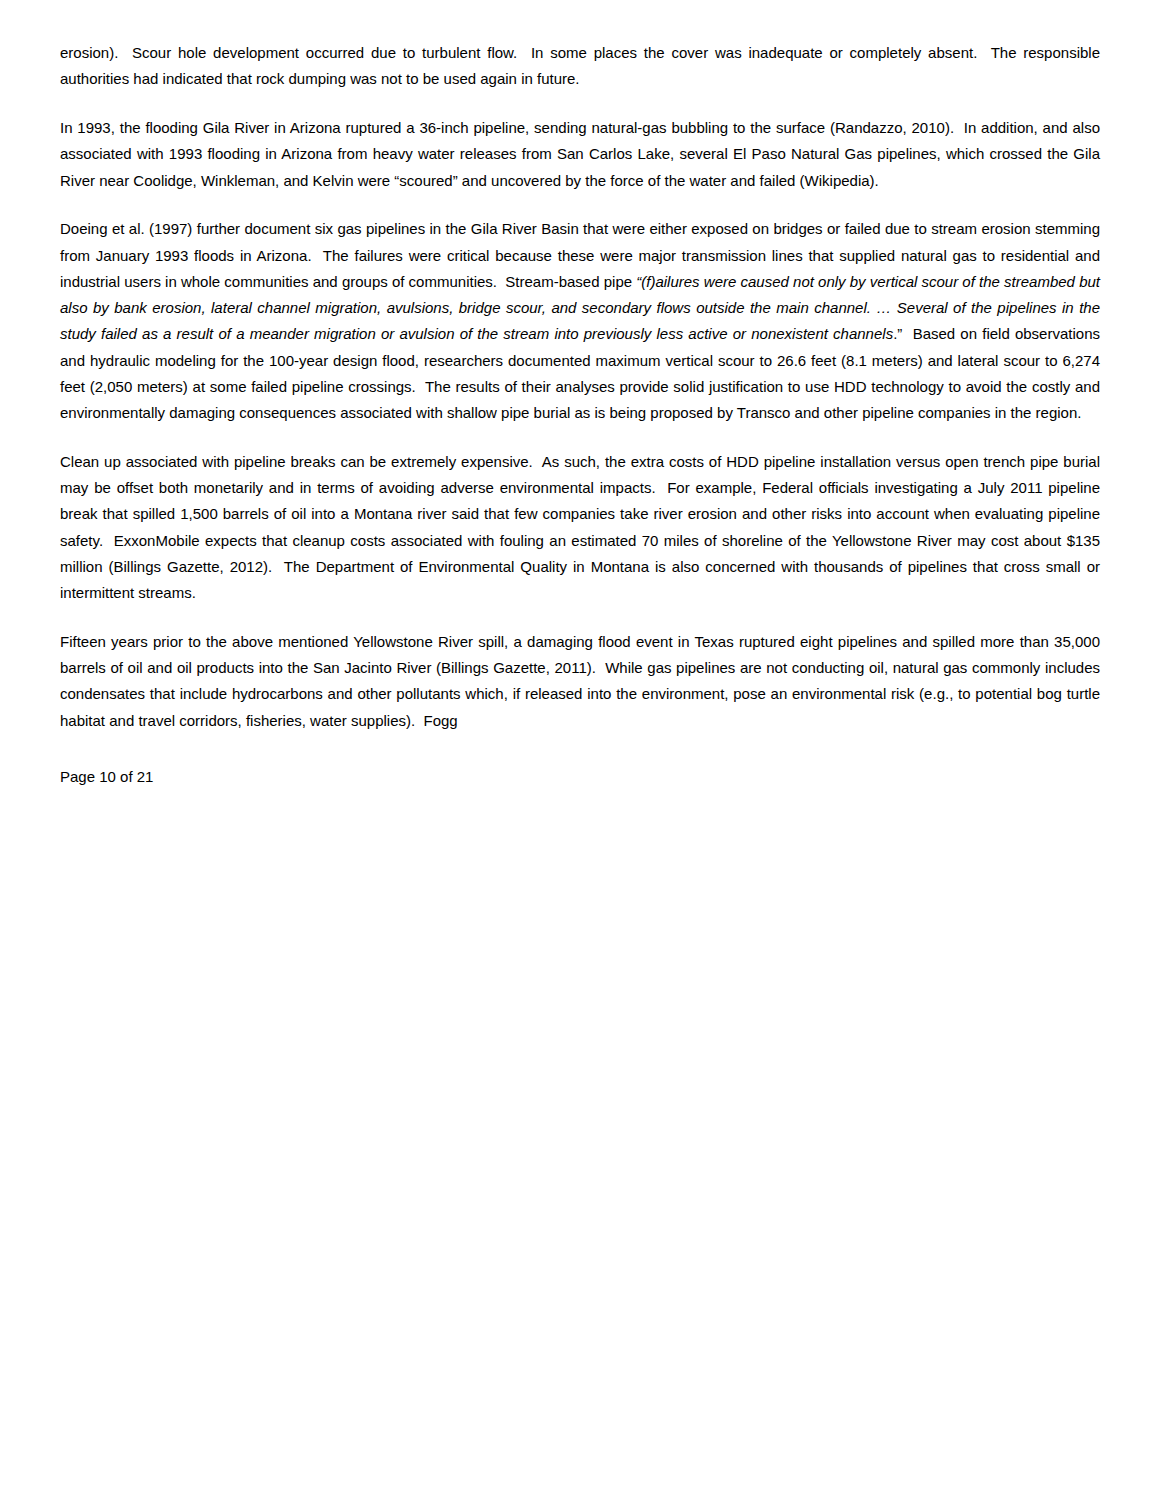erosion). Scour hole development occurred due to turbulent flow. In some places the cover was inadequate or completely absent. The responsible authorities had indicated that rock dumping was not to be used again in future.
In 1993, the flooding Gila River in Arizona ruptured a 36-inch pipeline, sending natural-gas bubbling to the surface (Randazzo, 2010). In addition, and also associated with 1993 flooding in Arizona from heavy water releases from San Carlos Lake, several El Paso Natural Gas pipelines, which crossed the Gila River near Coolidge, Winkleman, and Kelvin were “scoured” and uncovered by the force of the water and failed (Wikipedia).
Doeing et al. (1997) further document six gas pipelines in the Gila River Basin that were either exposed on bridges or failed due to stream erosion stemming from January 1993 floods in Arizona. The failures were critical because these were major transmission lines that supplied natural gas to residential and industrial users in whole communities and groups of communities. Stream-based pipe “(f)ailures were caused not only by vertical scour of the streambed but also by bank erosion, lateral channel migration, avulsions, bridge scour, and secondary flows outside the main channel. … Several of the pipelines in the study failed as a result of a meander migration or avulsion of the stream into previously less active or nonexistent channels.” Based on field observations and hydraulic modeling for the 100-year design flood, researchers documented maximum vertical scour to 26.6 feet (8.1 meters) and lateral scour to 6,274 feet (2,050 meters) at some failed pipeline crossings. The results of their analyses provide solid justification to use HDD technology to avoid the costly and environmentally damaging consequences associated with shallow pipe burial as is being proposed by Transco and other pipeline companies in the region.
Clean up associated with pipeline breaks can be extremely expensive. As such, the extra costs of HDD pipeline installation versus open trench pipe burial may be offset both monetarily and in terms of avoiding adverse environmental impacts. For example, Federal officials investigating a July 2011 pipeline break that spilled 1,500 barrels of oil into a Montana river said that few companies take river erosion and other risks into account when evaluating pipeline safety. ExxonMobile expects that cleanup costs associated with fouling an estimated 70 miles of shoreline of the Yellowstone River may cost about $135 million (Billings Gazette, 2012). The Department of Environmental Quality in Montana is also concerned with thousands of pipelines that cross small or intermittent streams.
Fifteen years prior to the above mentioned Yellowstone River spill, a damaging flood event in Texas ruptured eight pipelines and spilled more than 35,000 barrels of oil and oil products into the San Jacinto River (Billings Gazette, 2011). While gas pipelines are not conducting oil, natural gas commonly includes condensates that include hydrocarbons and other pollutants which, if released into the environment, pose an environmental risk (e.g., to potential bog turtle habitat and travel corridors, fisheries, water supplies). Fogg
Page 10 of 21